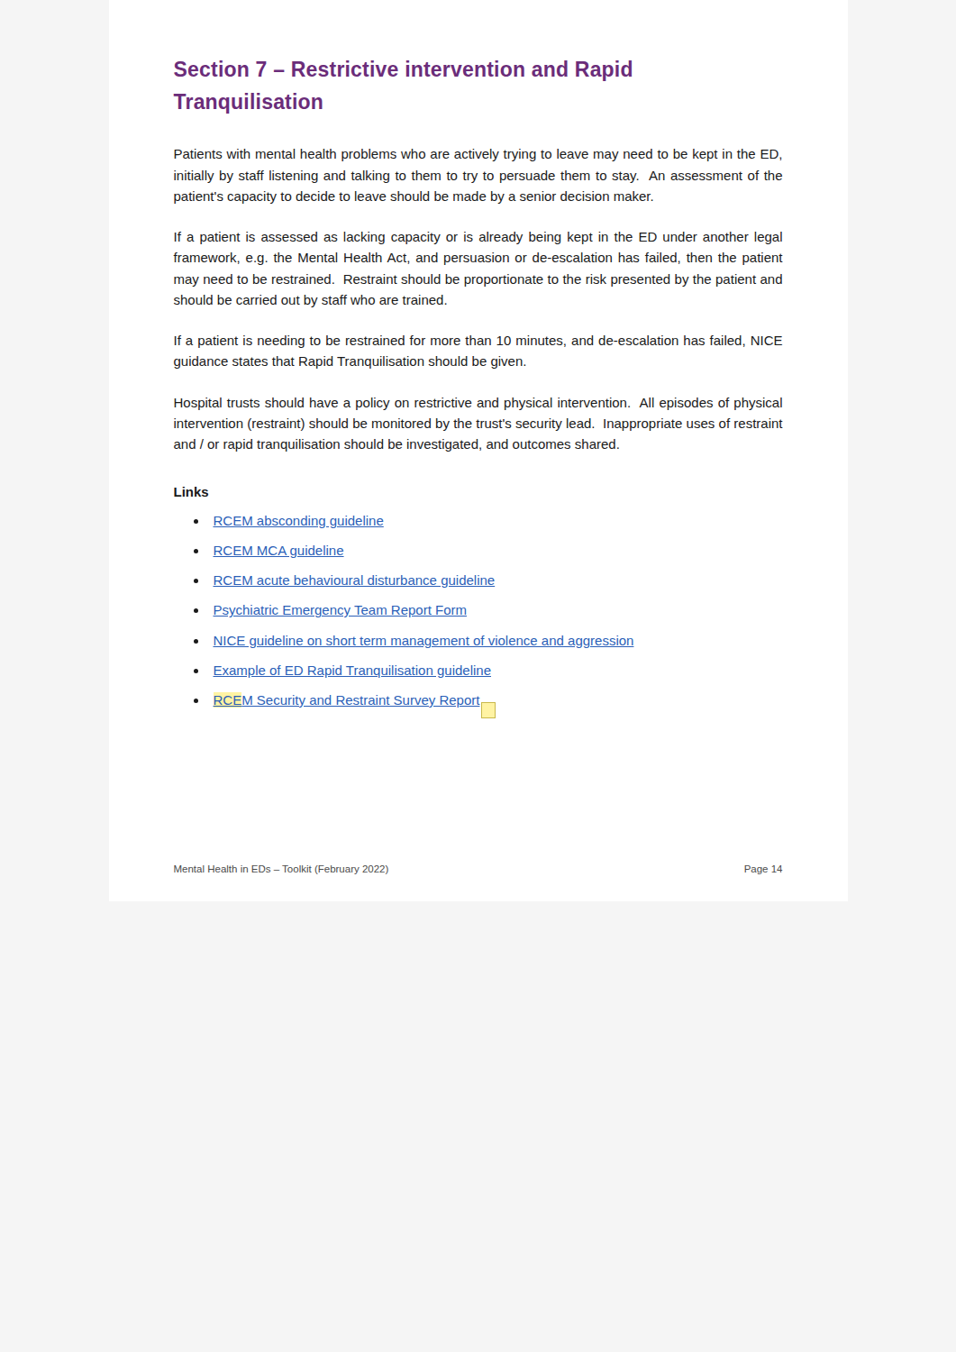Section 7 – Restrictive intervention and Rapid Tranquilisation
Patients with mental health problems who are actively trying to leave may need to be kept in the ED, initially by staff listening and talking to them to try to persuade them to stay. An assessment of the patient's capacity to decide to leave should be made by a senior decision maker.
If a patient is assessed as lacking capacity or is already being kept in the ED under another legal framework, e.g. the Mental Health Act, and persuasion or de-escalation has failed, then the patient may need to be restrained. Restraint should be proportionate to the risk presented by the patient and should be carried out by staff who are trained.
If a patient is needing to be restrained for more than 10 minutes, and de-escalation has failed, NICE guidance states that Rapid Tranquilisation should be given.
Hospital trusts should have a policy on restrictive and physical intervention. All episodes of physical intervention (restraint) should be monitored by the trust's security lead. Inappropriate uses of restraint and / or rapid tranquilisation should be investigated, and outcomes shared.
Links
RCEM absconding guideline
RCEM MCA guideline
RCEM acute behavioural disturbance guideline
Psychiatric Emergency Team Report Form
NICE guideline on short term management of violence and aggression
Example of ED Rapid Tranquilisation guideline
RCEM Security and Restraint Survey Report
Mental Health in EDs – Toolkit (February 2022) Page 14